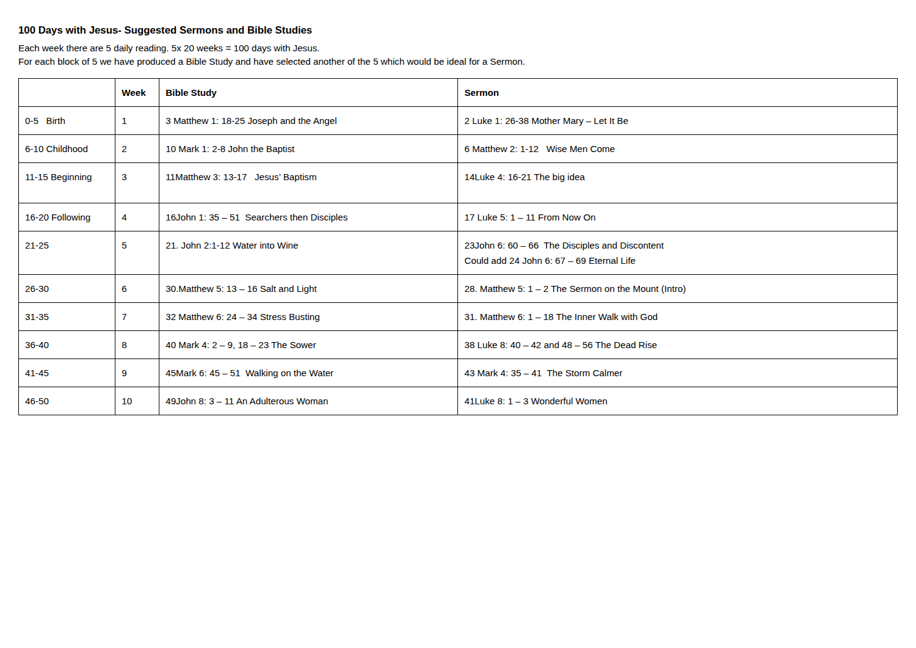100 Days with Jesus- Suggested Sermons and Bible Studies
Each week there are 5 daily reading. 5x 20 weeks = 100 days with Jesus.
For each block of 5 we have produced a Bible Study and have selected another of the 5 which would be ideal for a Sermon.
| | Week | Bible Study | Sermon |
| --- | --- | --- | --- |
| 0-5 Birth | 1 | 3 Matthew 1: 18-25 Joseph and the Angel | 2 Luke 1: 26-38 Mother Mary – Let It Be |
| 6-10 Childhood | 2 | 10 Mark 1: 2-8 John the Baptist | 6 Matthew 2: 1-12 Wise Men Come |
| 11-15 Beginning | 3 | 11Matthew 3: 13-17 Jesus’ Baptism | 14Luke 4: 16-21 The big idea |
| 16-20 Following | 4 | 16John 1: 35 – 51 Searchers then Disciples | 17 Luke 5: 1 – 11 From Now On |
| 21-25 | 5 | 21. John 2:1-12 Water into Wine | 23John 6: 60 – 66 The Disciples and Discontent Could add 24 John 6: 67 – 69 Eternal Life |
| 26-30 | 6 | 30.Matthew 5: 13 – 16 Salt and Light | 28. Matthew 5: 1 – 2 The Sermon on the Mount (Intro) |
| 31-35 | 7 | 32 Matthew 6: 24 – 34 Stress Busting | 31. Matthew 6: 1 – 18 The Inner Walk with God |
| 36-40 | 8 | 40 Mark 4: 2 – 9, 18 – 23 The Sower | 38 Luke 8: 40 – 42 and 48 – 56 The Dead Rise |
| 41-45 | 9 | 45Mark 6: 45 – 51 Walking on the Water | 43 Mark 4: 35 – 41 The Storm Calmer |
| 46-50 | 10 | 49John 8: 3 – 11 An Adulterous Woman | 41Luke 8: 1 – 3 Wonderful Women |